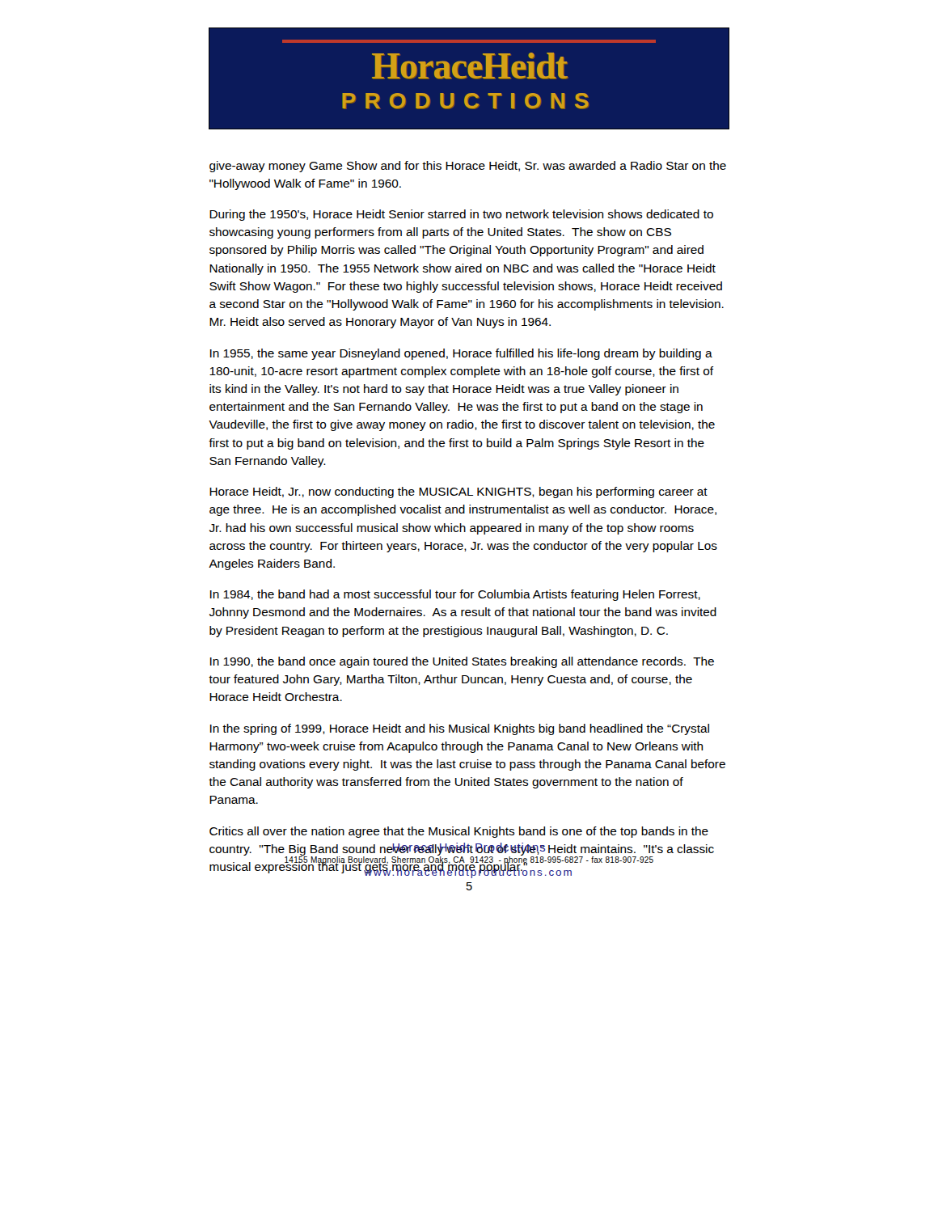HoraceHeidt
PRODUCTIONS
give-away money Game Show and for this Horace Heidt, Sr. was awarded a Radio Star on the "Hollywood Walk of Fame" in 1960.
During the 1950's, Horace Heidt Senior starred in two network television shows dedicated to showcasing young performers from all parts of the United States. The show on CBS sponsored by Philip Morris was called "The Original Youth Opportunity Program" and aired Nationally in 1950. The 1955 Network show aired on NBC and was called the "Horace Heidt Swift Show Wagon." For these two highly successful television shows, Horace Heidt received a second Star on the "Hollywood Walk of Fame" in 1960 for his accomplishments in television. Mr. Heidt also served as Honorary Mayor of Van Nuys in 1964.
In 1955, the same year Disneyland opened, Horace fulfilled his life-long dream by building a 180-unit, 10-acre resort apartment complex complete with an 18-hole golf course, the first of its kind in the Valley. It's not hard to say that Horace Heidt was a true Valley pioneer in entertainment and the San Fernando Valley. He was the first to put a band on the stage in Vaudeville, the first to give away money on radio, the first to discover talent on television, the first to put a big band on television, and the first to build a Palm Springs Style Resort in the San Fernando Valley.
Horace Heidt, Jr., now conducting the MUSICAL KNIGHTS, began his performing career at age three. He is an accomplished vocalist and instrumentalist as well as conductor. Horace, Jr. had his own successful musical show which appeared in many of the top show rooms across the country. For thirteen years, Horace, Jr. was the conductor of the very popular Los Angeles Raiders Band.
In 1984, the band had a most successful tour for Columbia Artists featuring Helen Forrest, Johnny Desmond and the Modernaires. As a result of that national tour the band was invited by President Reagan to perform at the prestigious Inaugural Ball, Washington, D. C.
In 1990, the band once again toured the United States breaking all attendance records. The tour featured John Gary, Martha Tilton, Arthur Duncan, Henry Cuesta and, of course, the Horace Heidt Orchestra.
In the spring of 1999, Horace Heidt and his Musical Knights big band headlined the “Crystal Harmony” two-week cruise from Acapulco through the Panama Canal to New Orleans with standing ovations every night. It was the last cruise to pass through the Panama Canal before the Canal authority was transferred from the United States government to the nation of Panama.
Critics all over the nation agree that the Musical Knights band is one of the top bands in the country. "The Big Band sound never really went out of style," Heidt maintains. "It's a classic musical expression that just gets more and more popular."
Horace Heidt Prodcutions
14155 Magnolia Boulevard, Sherman Oaks, CA 91423 - phone 818-995-6827 - fax 818-907-925
www.horaceheidtproductions.com
5